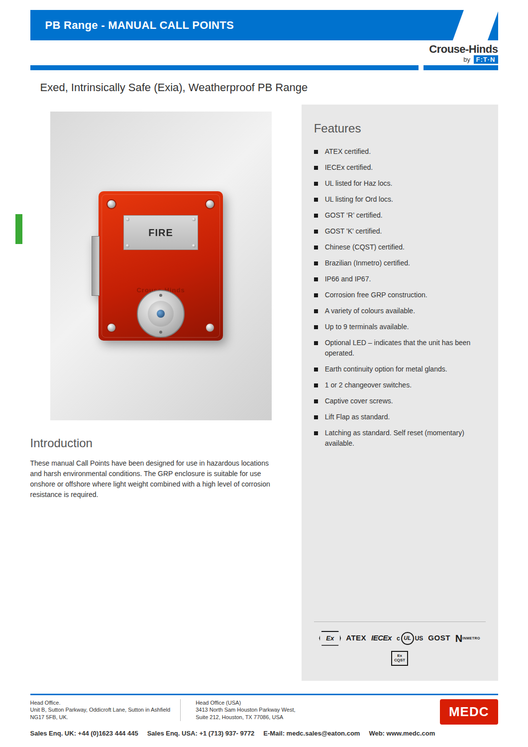PB Range - MANUAL CALL POINTS
Crouse-Hinds
by F:T·N
Exed, Intrinsically Safe (Exia), Weatherproof PB Range
FIRE
Crouse-Hinds
Introduction
These manual Call Points have been designed for use in hazardous locations and harsh environmental conditions. The GRP enclosure is suitable for use onshore or offshore where light weight combined with a high level of corrosion resistance is required.
Features
ATEX certified.
IECEx certified.
UL listed for Haz locs.
UL listing for Ord locs.
GOST ‘R’ certified.
GOST 'K' certified.
Chinese (CQST) certified.
Brazilian (Inmetro) certified.
IP66 and IP67.
Corrosion free GRP construction.
A variety of colours available.
Up to 9 terminals available.
Optional LED – indicates that the unit has been operated.
Earth continuity option for metal glands.
1 or 2 changeover switches.
Captive cover screws.
Lift Flap as standard.
Latching as standard. Self reset (momentary) available.
Ex ATEX IECEx cULUS GOST NINMETRO Ex
CQST
Head Office.
Unit B, Sutton Parkway, Oddicroft Lane, Sutton in Ashfield
NG17 5FB, UK.
Head Office (USA)
3413 North Sam Houston Parkway West,
Suite 212, Houston, TX 77086, USA
MEDC
Sales Enq. UK: +44 (0)1623 444 445 Sales Enq. USA: +1 (713) 937- 9772 E-Mail: medc.sales@eaton.com Web: www.medc.com